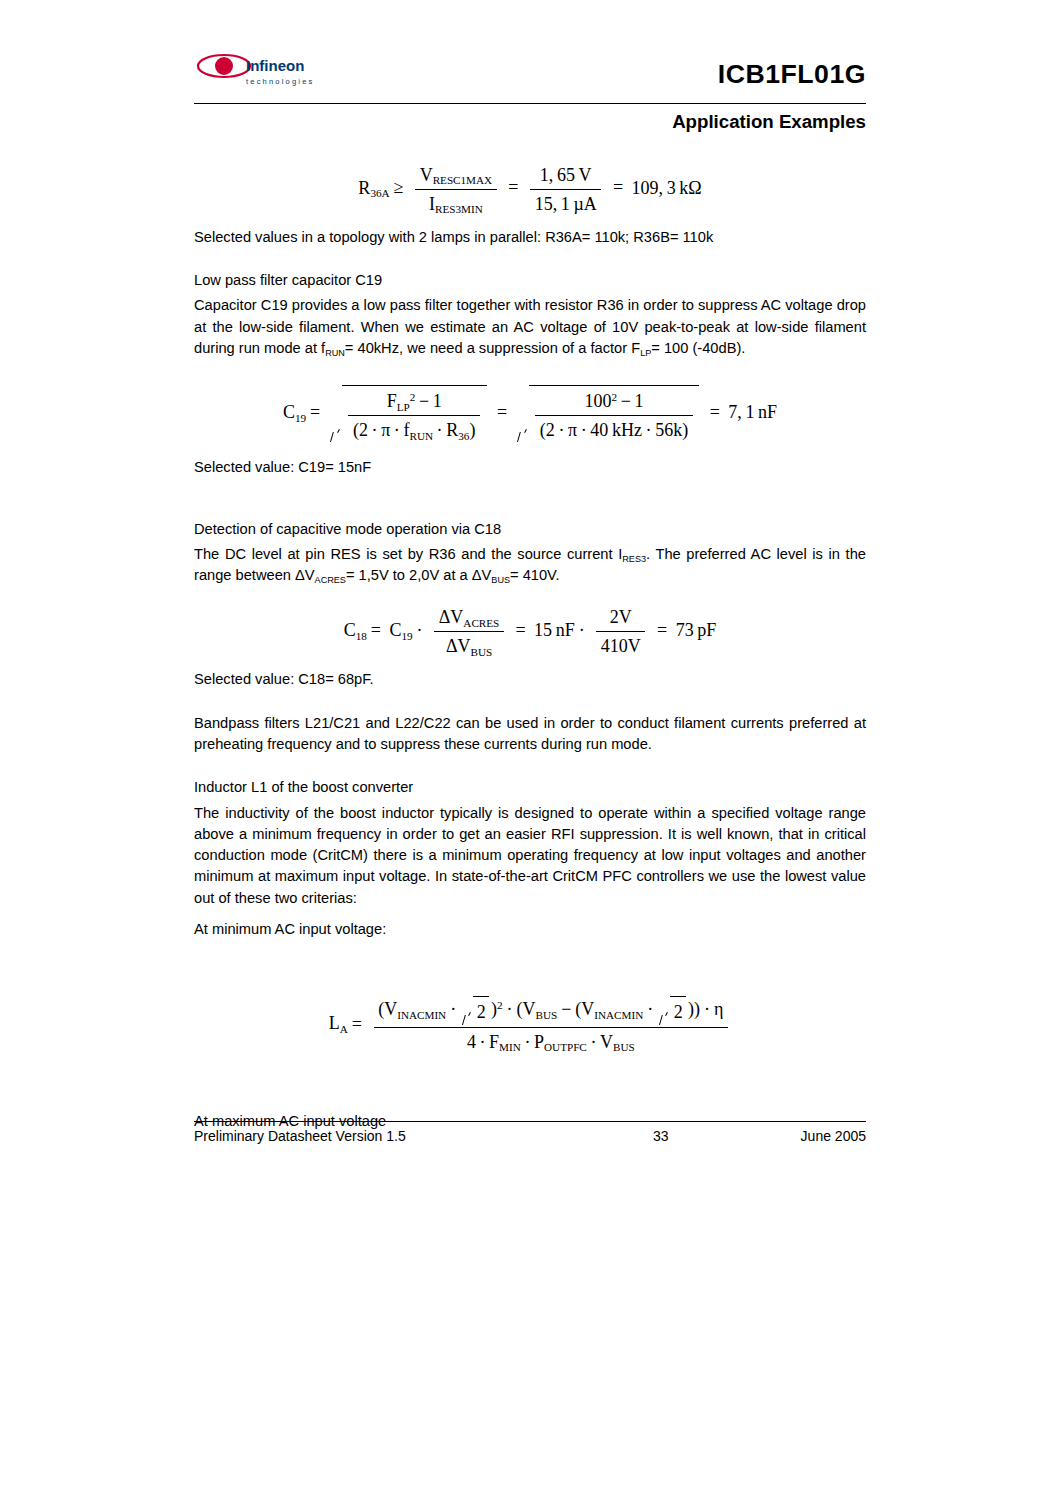Infineon technologies
ICB1FL01G
Application Examples
R36A≥ VRESC1MAX IRES3MIN = 1, 65 V 15, 1 µA = 109, 3 kΩ
Selected values in a topology with 2 lamps in parallel: R36A= 110k; R36B= 110k
Low pass filter capacitor C19
Capacitor C19 provides a low pass filter together with resistor R36 in order to suppress AC voltage drop at the low-side filament. When we estimate an AC voltage of 10V peak-to-peak at low-side filament during run mode at fRUN= 40kHz, we need a suppression of a factor FLP= 100 (-40dB).
C19= FLP2 − 1 (2 · π · fRUN · R36) = 1002 − 1 (2 · π · 40 kHz · 56k) = 7, 1 nF
Selected value: C19= 15nF
Detection of capacitive mode operation via C18
The DC level at pin RES is set by R36 and the source current IRES3. The preferred AC level is in the range between ΔVACRES= 1,5V to 2,0V at a ΔVBUS= 410V.
C18= C19· ΔVACRES ΔVBUS = 15 nF· 2V 410V = 73 pF
Selected value: C18= 68pF.
Bandpass filters L21/C21 and L22/C22 can be used in order to conduct filament currents preferred at preheating frequency and to suppress these currents during run mode.
Inductor L1 of the boost converter
The inductivity of the boost inductor typically is designed to operate within a specified voltage range above a minimum frequency in order to get an easier RFI suppression. It is well known, that in critical conduction mode (CritCM) there is a minimum operating frequency at low input voltages and another minimum at maximum input voltage. In state-of-the-art CritCM PFC controllers we use the lowest value out of these two criterias:
At minimum AC input voltage:
LA= (VINACMIN·2)2·(VBUS−(VINACMIN·2))·η 4 · FMIN · POUTPFC · VBUS
At maximum AC input voltage
Preliminary Datasheet Version 1.5
33
June 2005